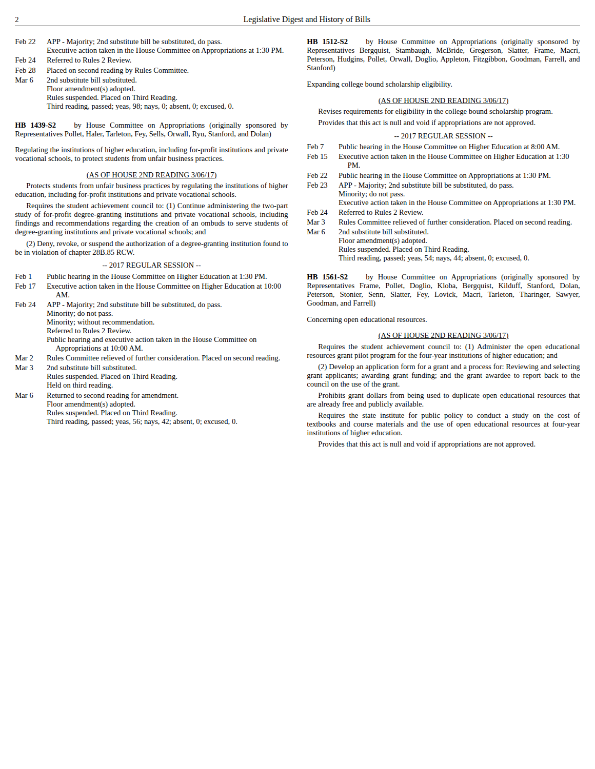2
Legislative Digest and History of Bills
| Feb 22 | APP - Majority; 2nd substitute bill be substituted, do pass. Executive action taken in the House Committee on Appropriations at 1:30 PM. |
| Feb 24 | Referred to Rules 2 Review. |
| Feb 28 | Placed on second reading by Rules Committee. |
| Mar 6 | 2nd substitute bill substituted. Floor amendment(s) adopted. Rules suspended. Placed on Third Reading. Third reading, passed; yeas, 98; nays, 0; absent, 0; excused, 0. |
HB 1439-S2 by House Committee on Appropriations (originally sponsored by Representatives Pollet, Haler, Tarleton, Fey, Sells, Orwall, Ryu, Stanford, and Dolan)
Regulating the institutions of higher education, including for-profit institutions and private vocational schools, to protect students from unfair business practices.
(AS OF HOUSE 2ND READING 3/06/17)
Protects students from unfair business practices by regulating the institutions of higher education, including for-profit institutions and private vocational schools.
Requires the student achievement council to: (1) Continue administering the two-part study of for-profit degree-granting institutions and private vocational schools, including findings and recommendations regarding the creation of an ombuds to serve students of degree-granting institutions and private vocational schools; and
(2) Deny, revoke, or suspend the authorization of a degree-granting institution found to be in violation of chapter 28B.85 RCW.
-- 2017 REGULAR SESSION --
| Feb 1 | Public hearing in the House Committee on Higher Education at 1:30 PM. |
| Feb 17 | Executive action taken in the House Committee on Higher Education at 10:00 AM. |
| Feb 24 | APP - Majority; 2nd substitute bill be substituted, do pass. Minority; do not pass. Minority; without recommendation. Referred to Rules 2 Review. Public hearing and executive action taken in the House Committee on Appropriations at 10:00 AM. |
| Mar 2 | Rules Committee relieved of further consideration. Placed on second reading. |
| Mar 3 | 2nd substitute bill substituted. Rules suspended. Placed on Third Reading. Held on third reading. |
| Mar 6 | Returned to second reading for amendment. Floor amendment(s) adopted. Rules suspended. Placed on Third Reading. Third reading, passed; yeas, 56; nays, 42; absent, 0; excused, 0. |
HB 1512-S2 by House Committee on Appropriations (originally sponsored by Representatives Bergquist, Stambaugh, McBride, Gregerson, Slatter, Frame, Macri, Peterson, Hudgins, Pollet, Orwall, Doglio, Appleton, Fitzgibbon, Goodman, Farrell, and Stanford)
Expanding college bound scholarship eligibility.
(AS OF HOUSE 2ND READING 3/06/17)
Revises requirements for eligibility in the college bound scholarship program.
Provides that this act is null and void if appropriations are not approved.
-- 2017 REGULAR SESSION --
| Feb 7 | Public hearing in the House Committee on Higher Education at 8:00 AM. |
| Feb 15 | Executive action taken in the House Committee on Higher Education at 1:30 PM. |
| Feb 22 | Public hearing in the House Committee on Appropriations at 1:30 PM. |
| Feb 23 | APP - Majority; 2nd substitute bill be substituted, do pass. Minority; do not pass. Executive action taken in the House Committee on Appropriations at 1:30 PM. |
| Feb 24 | Referred to Rules 2 Review. |
| Mar 3 | Rules Committee relieved of further consideration. Placed on second reading. |
| Mar 6 | 2nd substitute bill substituted. Floor amendment(s) adopted. Rules suspended. Placed on Third Reading. Third reading, passed; yeas, 54; nays, 44; absent, 0; excused, 0. |
HB 1561-S2 by House Committee on Appropriations (originally sponsored by Representatives Frame, Pollet, Doglio, Kloba, Bergquist, Kilduff, Stanford, Dolan, Peterson, Stonier, Senn, Slatter, Fey, Lovick, Macri, Tarleton, Tharinger, Sawyer, Goodman, and Farrell)
Concerning open educational resources.
(AS OF HOUSE 2ND READING 3/06/17)
Requires the student achievement council to: (1) Administer the open educational resources grant pilot program for the four-year institutions of higher education; and
(2) Develop an application form for a grant and a process for: Reviewing and selecting grant applicants; awarding grant funding; and the grant awardee to report back to the council on the use of the grant.
Prohibits grant dollars from being used to duplicate open educational resources that are already free and publicly available.
Requires the state institute for public policy to conduct a study on the cost of textbooks and course materials and the use of open educational resources at four-year institutions of higher education.
Provides that this act is null and void if appropriations are not approved.